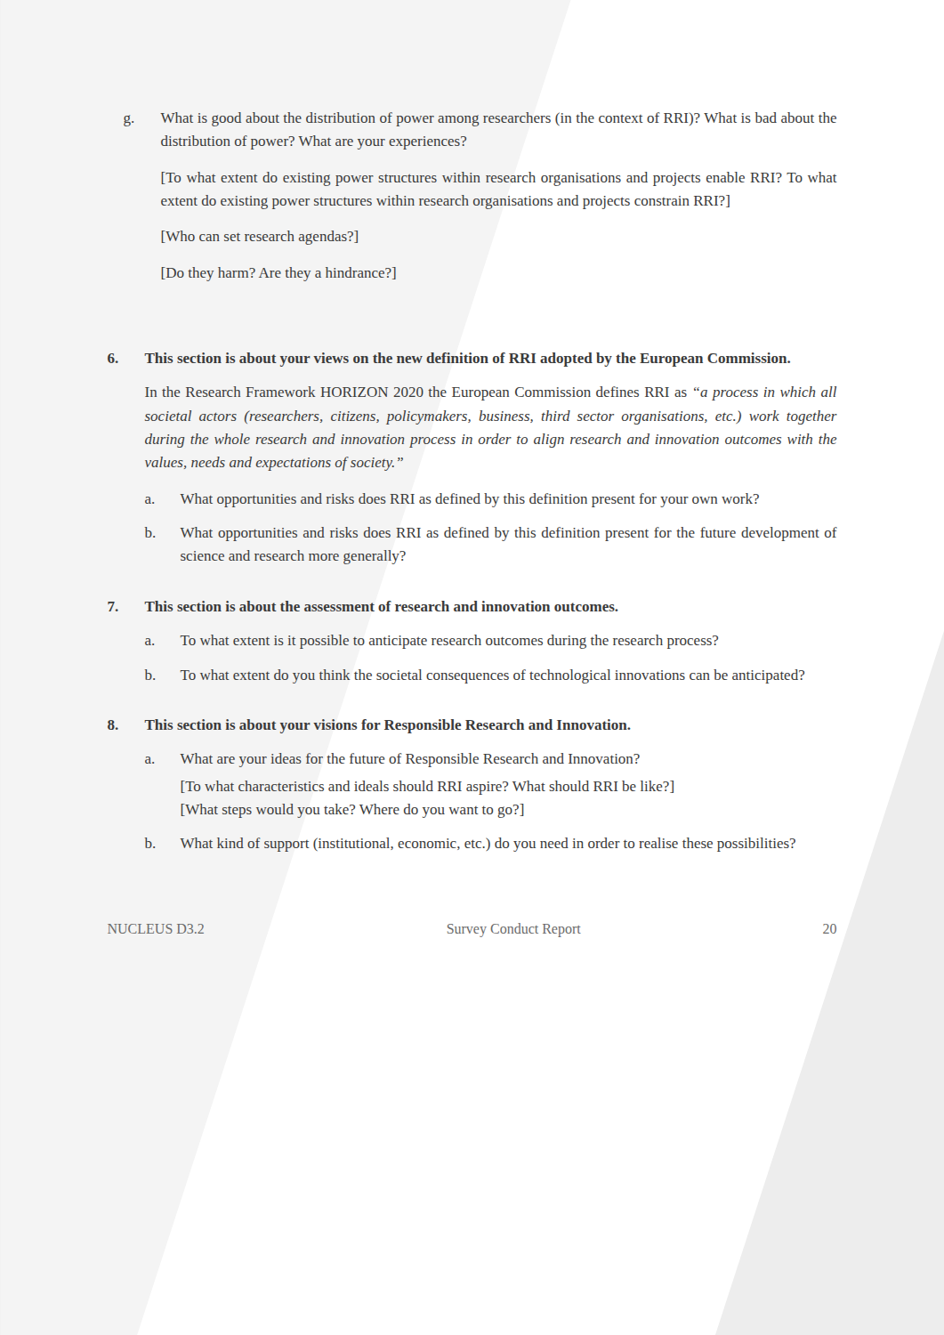g.
What is good about the distribution of power among researchers (in the context of RRI)? What is bad about the distribution of power? What are your experiences?
[To what extent do existing power structures within research organisations and projects enable RRI? To what extent do existing power structures within research organisations and projects constrain RRI?]
[Who can set research agendas?]
[Do they harm? Are they a hindrance?]
6.
This section is about your views on the new definition of RRI adopted by the European Commission.
In the Research Framework HORIZON 2020 the European Commission defines RRI as “a process in which all societal actors (researchers, citizens, policymakers, business, third sector organisations, etc.) work together during the whole research and innovation process in order to align research and innovation outcomes with the values, needs and expectations of society.”
a. What opportunities and risks does RRI as defined by this definition present for your own work?
b. What opportunities and risks does RRI as defined by this definition present for the future development of science and research more generally?
7.
This section is about the assessment of research and innovation outcomes.
a. To what extent is it possible to anticipate research outcomes during the research process?
b. To what extent do you think the societal consequences of technological innovations can be anticipated?
8.
This section is about your visions for Responsible Research and Innovation.
a. What are your ideas for the future of Responsible Research and Innovation?
[To what characteristics and ideals should RRI aspire? What should RRI be like?]
[What steps would you take? Where do you want to go?]
b. What kind of support (institutional, economic, etc.) do you need in order to realise these possibilities?
NUCLEUS D3.2
Survey Conduct Report
20